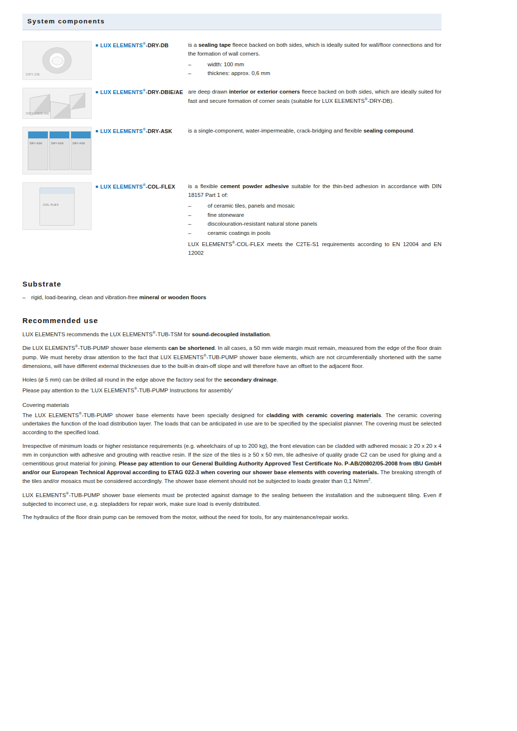System components
| DRY-DB | ■ LUX ELEMENTS ® -DRY-DB | is a sealing tape fleece backed on both sides, which is ideally suited for wall/floor connections and for the formation of wall corners. width: 100 mm thicknes: approx. 0,6 mm |
| DRY-DBIE/AE | ■ LUX ELEMENTS ® -DRY-DBIE/AE | are deep drawn interior or exterior corners fleece backed on both sides, which are ideally suited for fast and secure formation of corner seals (suitable for LUX ELEMENTS ® -DRY-DB). |
| DRY-ASK DRY-ASK DRY-ASK | ■ LUX ELEMENTS ® -DRY-ASK | is a single-component, water-impermeable, crack-bridging and flexible sealing compound . |
| COL-FLEX | ■ LUX ELEMENTS ® -COL-FLEX | is a flexible cement powder adhesive suitable for the thin-bed adhesion in accordance with DIN 18157 Part 1 of: of ceramic tiles, panels and mosaic fine stoneware discolouration-resistant natural stone panels ceramic coatings in pools LUX ELEMENTS ® -COL-FLEX meets the C2TE-S1 requirements according to EN 12004 and EN 12002 |
Substrate
rigid, load-bearing, clean and vibration-free mineral or wooden floors
Recommended use
LUX ELEMENTS recommends the LUX ELEMENTS®-TUB-TSM for sound-decoupled installation.
Die LUX ELEMENTS®-TUB-PUMP shower base elements can be shortened. In all cases, a 50 mm wide margin must remain, measured from the edge of the floor drain pump. We must hereby draw attention to the fact that LUX ELEMENTS®-TUB-PUMP shower base elements, which are not circumferentially shortened with the same dimensions, will have different external thicknesses due to the built-in drain-off slope and will therefore have an offset to the adjacent floor.
Holes (⌀ 5 mm) can be drilled all round in the edge above the factory seal for the secondary drainage.
Please pay attention to the ‘LUX ELEMENTS®-TUB-PUMP Instructions for assembly’
Covering materials
The LUX ELEMENTS®-TUB-PUMP shower base elements have been specially designed for cladding with ceramic covering materials. The ceramic covering undertakes the function of the load distribution layer. The loads that can be anticipated in use are to be specified by the specialist planner. The covering must be selected according to the specified load.
Irrespective of minimum loads or higher resistance requirements (e.g. wheelchairs of up to 200 kg), the front elevation can be cladded with adhered mosaic ≥ 20 x 20 x 4 mm in conjunction with adhesive and grouting with reactive resin. If the size of the tiles is ≥ 50 x 50 mm, tile adhesive of quality grade C2 can be used for gluing and a cementitious grout material for joining. Please pay attention to our General Building Authority Approved Test Certificate No. P-AB/20802/05-2008 from tBU GmbH and/or our European Technical Approval according to ETAG 022-3 when covering our shower base elements with covering materials. The breaking strength of the tiles and/or mosaics must be considered accordingly. The shower base element should not be subjected to loads greater than 0,1 N/mm2.
LUX ELEMENTS®-TUB-PUMP shower base elements must be protected against damage to the sealing between the installation and the subsequent tiling. Even if subjected to incorrect use, e.g. stepladders for repair work, make sure load is evenly distributed.
The hydraulics of the floor drain pump can be removed from the motor, without the need for tools, for any maintenance/repair works.